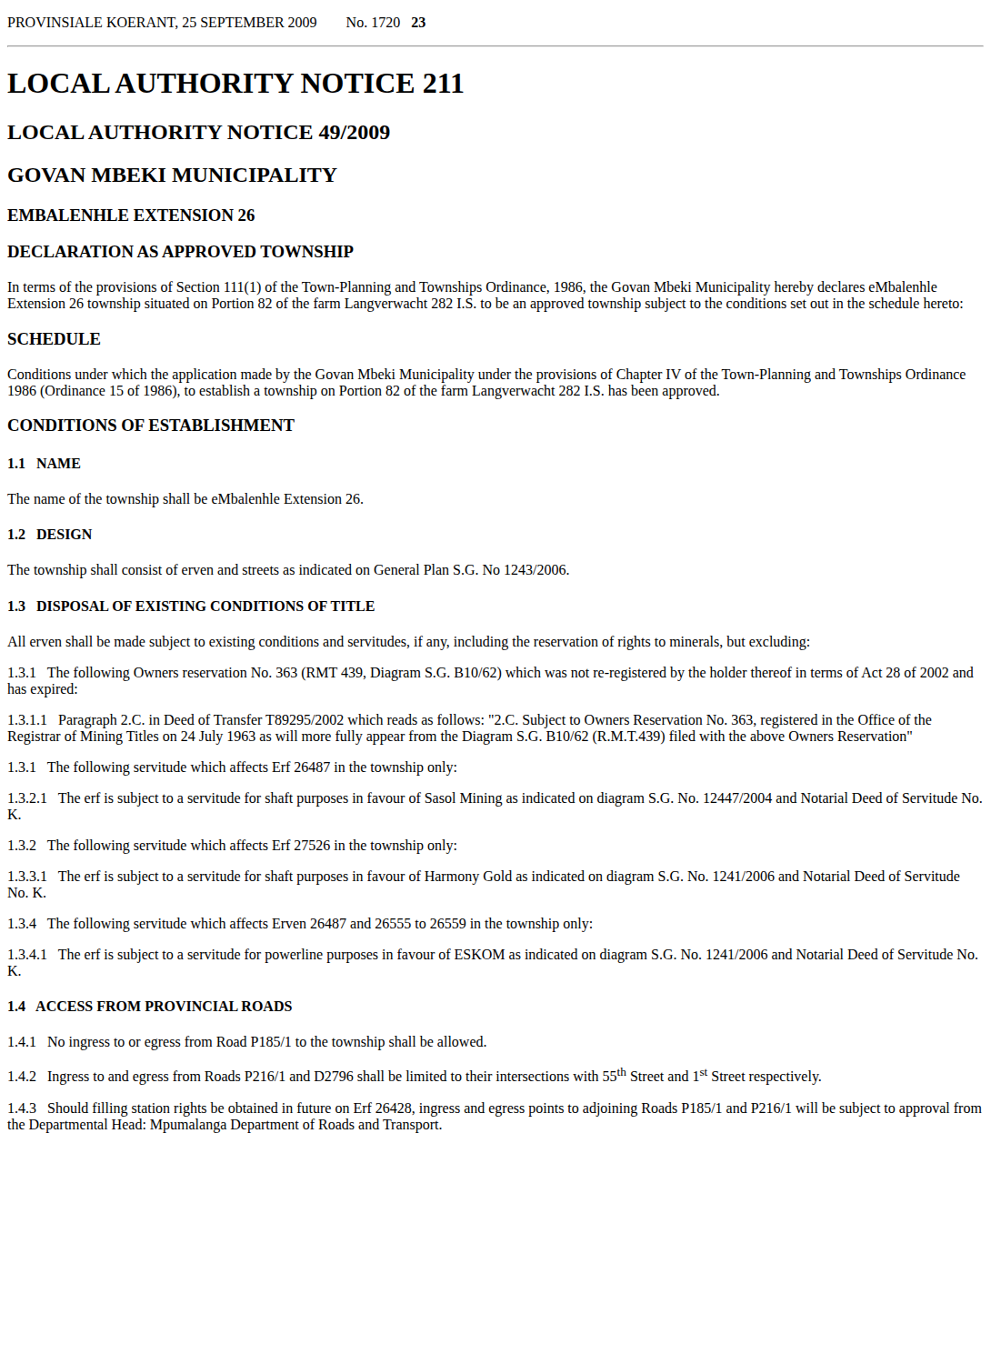PROVINSIALE KOERANT, 25 SEPTEMBER 2009 No. 1720 23
LOCAL AUTHORITY NOTICE 211
LOCAL AUTHORITY NOTICE 49/2009
GOVAN MBEKI MUNICIPALITY
EMBALENHLE EXTENSION 26
DECLARATION AS APPROVED TOWNSHIP
In terms of the provisions of Section 111(1) of the Town-Planning and Townships Ordinance, 1986, the Govan Mbeki Municipality hereby declares eMbalenhle Extension 26 township situated on Portion 82 of the farm Langverwacht 282 I.S. to be an approved township subject to the conditions set out in the schedule hereto:
SCHEDULE
Conditions under which the application made by the Govan Mbeki Municipality under the provisions of Chapter IV of the Town-Planning and Townships Ordinance 1986 (Ordinance 15 of 1986), to establish a township on Portion 82 of the farm Langverwacht 282 I.S. has been approved.
CONDITIONS OF ESTABLISHMENT
1.1 NAME
The name of the township shall be eMbalenhle Extension 26.
1.2 DESIGN
The township shall consist of erven and streets as indicated on General Plan S.G. No 1243/2006.
1.3 DISPOSAL OF EXISTING CONDITIONS OF TITLE
All erven shall be made subject to existing conditions and servitudes, if any, including the reservation of rights to minerals, but excluding:
1.3.1 The following Owners reservation No. 363 (RMT 439, Diagram S.G. B10/62) which was not re-registered by the holder thereof in terms of Act 28 of 2002 and has expired:
1.3.1.1 Paragraph 2.C. in Deed of Transfer T89295/2002 which reads as follows: "2.C. Subject to Owners Reservation No. 363, registered in the Office of the Registrar of Mining Titles on 24 July 1963 as will more fully appear from the Diagram S.G. B10/62 (R.M.T.439) filed with the above Owners Reservation"
1.3.1 The following servitude which affects Erf 26487 in the township only:
1.3.2.1 The erf is subject to a servitude for shaft purposes in favour of Sasol Mining as indicated on diagram S.G. No. 12447/2004 and Notarial Deed of Servitude No. K.
1.3.2 The following servitude which affects Erf 27526 in the township only:
1.3.3.1 The erf is subject to a servitude for shaft purposes in favour of Harmony Gold as indicated on diagram S.G. No. 1241/2006 and Notarial Deed of Servitude No. K.
1.3.4 The following servitude which affects Erven 26487 and 26555 to 26559 in the township only:
1.3.4.1 The erf is subject to a servitude for powerline purposes in favour of ESKOM as indicated on diagram S.G. No. 1241/2006 and Notarial Deed of Servitude No. K.
1.4 ACCESS FROM PROVINCIAL ROADS
1.4.1 No ingress to or egress from Road P185/1 to the township shall be allowed.
1.4.2 Ingress to and egress from Roads P216/1 and D2796 shall be limited to their intersections with 55th Street and 1st Street respectively.
1.4.3 Should filling station rights be obtained in future on Erf 26428, ingress and egress points to adjoining Roads P185/1 and P216/1 will be subject to approval from the Departmental Head: Mpumalanga Department of Roads and Transport.